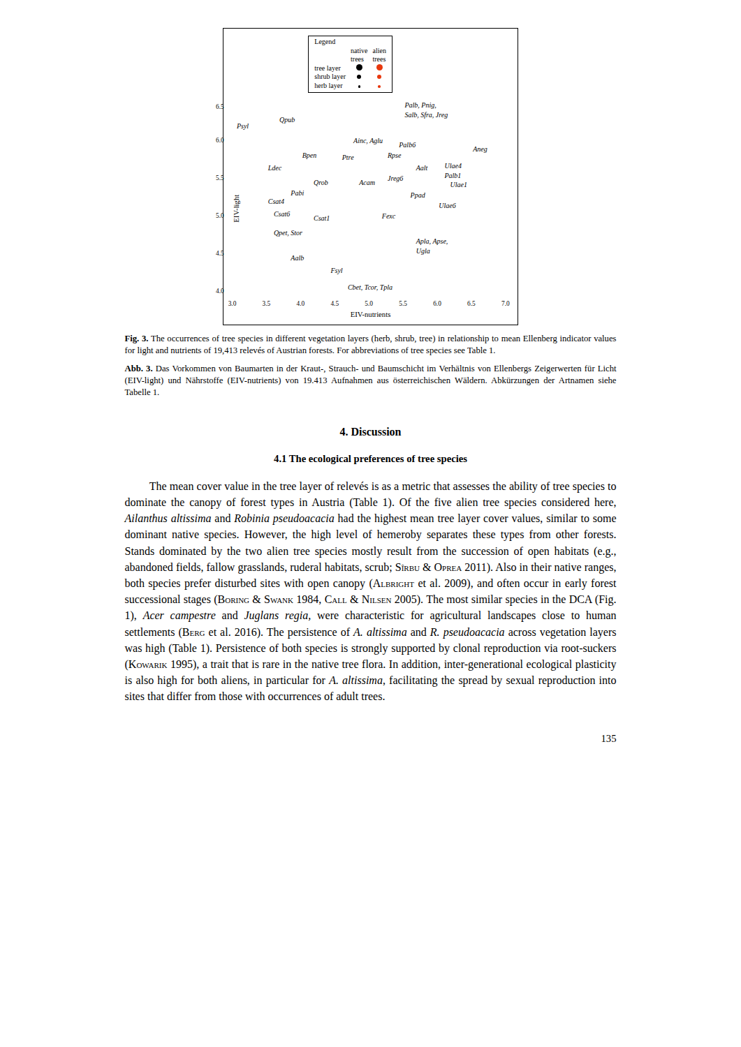| Legend |
| | native trees | alien trees |
| tree layer | | |
| shrub layer | | |
| herb layer | | |
EIV-light 6.5 6.0 5.5 5.0 4.5 4.0 Palb, Pnig,
Salb, Sfra, Jreg Psyl Qpub Ainc, Aglu Palb6 Aneg Bpen Ldec Ptre Rpse Aalt Ulae4
Palb1 Ulae1 Qrob Acam Jreg6 Ppad Ulae6 Csat4 Pabi Csat6 Csat1 Fexc Qpet, Stor Apla, Apse,
Ugla Aalb Fsyl Cbet, Tcor, Tpla 3.0 3.5 4.0 4.5 5.0 5.5 6.0 6.5 7.0
EIV-nutrients
Fig. 3. The occurrences of tree species in different vegetation layers (herb, shrub, tree) in relationship to mean Ellenberg indicator values for light and nutrients of 19,413 relevés of Austrian forests. For abbreviations of tree species see Table 1.
Abb. 3. Das Vorkommen von Baumarten in der Kraut-, Strauch- und Baumschicht im Verhältnis von Ellenbergs Zeigerwerten für Licht (EIV-light) und Nährstoffe (EIV-nutrients) von 19.413 Aufnahmen aus österreichischen Wäldern. Abkürzungen der Artnamen siehe Tabelle 1.
4. Discussion
4.1 The ecological preferences of tree species
The mean cover value in the tree layer of relevés is as a metric that assesses the ability of tree species to dominate the canopy of forest types in Austria (Table 1). Of the five alien tree species considered here, Ailanthus altissima and Robinia pseudoacacia had the highest mean tree layer cover values, similar to some dominant native species. However, the high level of hemeroby separates these types from other forests. Stands dominated by the two alien tree species mostly result from the succession of open habitats (e.g., abandoned fields, fallow grasslands, ruderal habitats, scrub; Sîrbu & Oprea 2011). Also in their native ranges, both species prefer disturbed sites with open canopy (Albright et al. 2009), and often occur in early forest successional stages (Boring & Swank 1984, Call & Nilsen 2005). The most similar species in the DCA (Fig. 1), Acer campestre and Juglans regia, were characteristic for agricultural landscapes close to human settlements (Berg et al. 2016). The persistence of A. altissima and R. pseudoacacia across vegetation layers was high (Table 1). Persistence of both species is strongly supported by clonal reproduction via root-suckers (Kowarik 1995), a trait that is rare in the native tree flora. In addition, inter-generational ecological plasticity is also high for both aliens, in particular for A. altissima, facilitating the spread by sexual reproduction into sites that differ from those with occurrences of adult trees.
135